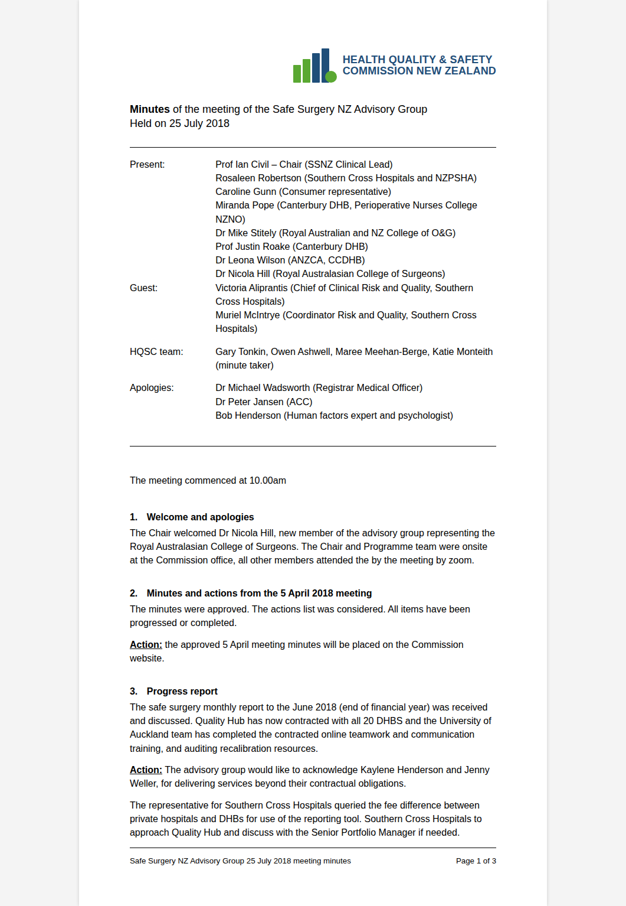HEALTH QUALITY & SAFETY
COMMISSION NEW ZEALAND
Minutes of the meeting of the Safe Surgery NZ Advisory Group
Held on 25 July 2018
| Present: | Prof Ian Civil – Chair (SSNZ Clinical Lead) Rosaleen Robertson (Southern Cross Hospitals and NZPSHA) Caroline Gunn (Consumer representative) Miranda Pope (Canterbury DHB, Perioperative Nurses College NZNO) Dr Mike Stitely (Royal Australian and NZ College of O&G) Prof Justin Roake (Canterbury DHB) Dr Leona Wilson (ANZCA, CCDHB) Dr Nicola Hill (Royal Australasian College of Surgeons) |
| Guest: | Victoria Aliprantis (Chief of Clinical Risk and Quality, Southern Cross Hospitals) Muriel McIntrye (Coordinator Risk and Quality, Southern Cross Hospitals) |
| HQSC team: | Gary Tonkin, Owen Ashwell, Maree Meehan-Berge, Katie Monteith (minute taker) |
| Apologies: | Dr Michael Wadsworth (Registrar Medical Officer) Dr Peter Jansen (ACC) Bob Henderson (Human factors expert and psychologist) |
The meeting commenced at 10.00am
1. Welcome and apologies
The Chair welcomed Dr Nicola Hill, new member of the advisory group representing the Royal Australasian College of Surgeons. The Chair and Programme team were onsite at the Commission office, all other members attended the by the meeting by zoom.
2. Minutes and actions from the 5 April 2018 meeting
The minutes were approved. The actions list was considered. All items have been progressed or completed.
Action: the approved 5 April meeting minutes will be placed on the Commission website.
3. Progress report
The safe surgery monthly report to the June 2018 (end of financial year) was received and discussed. Quality Hub has now contracted with all 20 DHBS and the University of Auckland team has completed the contracted online teamwork and communication training, and auditing recalibration resources.
Action: The advisory group would like to acknowledge Kaylene Henderson and Jenny Weller, for delivering services beyond their contractual obligations.
The representative for Southern Cross Hospitals queried the fee difference between private hospitals and DHBs for use of the reporting tool. Southern Cross Hospitals to approach Quality Hub and discuss with the Senior Portfolio Manager if needed.
Safe Surgery NZ Advisory Group 25 July 2018 meeting minutes Page 1 of 3